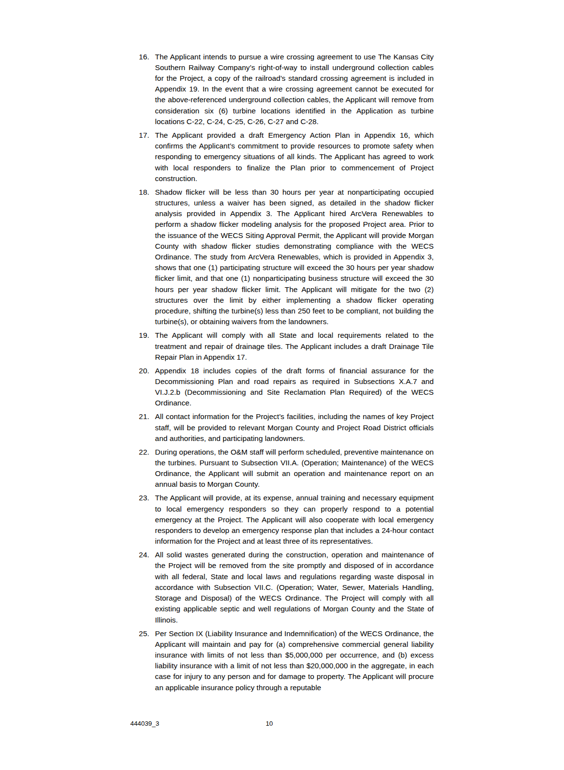The Applicant intends to pursue a wire crossing agreement to use The Kansas City Southern Railway Company’s right-of-way to install underground collection cables for the Project, a copy of the railroad’s standard crossing agreement is included in Appendix 19. In the event that a wire crossing agreement cannot be executed for the above-referenced underground collection cables, the Applicant will remove from consideration six (6) turbine locations identified in the Application as turbine locations C-22, C-24, C-25, C-26, C-27 and C-28.
The Applicant provided a draft Emergency Action Plan in Appendix 16, which confirms the Applicant’s commitment to provide resources to promote safety when responding to emergency situations of all kinds. The Applicant has agreed to work with local responders to finalize the Plan prior to commencement of Project construction.
Shadow flicker will be less than 30 hours per year at nonparticipating occupied structures, unless a waiver has been signed, as detailed in the shadow flicker analysis provided in Appendix 3. The Applicant hired ArcVera Renewables to perform a shadow flicker modeling analysis for the proposed Project area. Prior to the issuance of the WECS Siting Approval Permit, the Applicant will provide Morgan County with shadow flicker studies demonstrating compliance with the WECS Ordinance. The study from ArcVera Renewables, which is provided in Appendix 3, shows that one (1) participating structure will exceed the 30 hours per year shadow flicker limit, and that one (1) nonparticipating business structure will exceed the 30 hours per year shadow flicker limit. The Applicant will mitigate for the two (2) structures over the limit by either implementing a shadow flicker operating procedure, shifting the turbine(s) less than 250 feet to be compliant, not building the turbine(s), or obtaining waivers from the landowners.
The Applicant will comply with all State and local requirements related to the treatment and repair of drainage tiles. The Applicant includes a draft Drainage Tile Repair Plan in Appendix 17.
Appendix 18 includes copies of the draft forms of financial assurance for the Decommissioning Plan and road repairs as required in Subsections X.A.7 and VI.J.2.b (Decommissioning and Site Reclamation Plan Required) of the WECS Ordinance.
All contact information for the Project’s facilities, including the names of key Project staff, will be provided to relevant Morgan County and Project Road District officials and authorities, and participating landowners.
During operations, the O&M staff will perform scheduled, preventive maintenance on the turbines. Pursuant to Subsection VII.A. (Operation; Maintenance) of the WECS Ordinance, the Applicant will submit an operation and maintenance report on an annual basis to Morgan County.
The Applicant will provide, at its expense, annual training and necessary equipment to local emergency responders so they can properly respond to a potential emergency at the Project. The Applicant will also cooperate with local emergency responders to develop an emergency response plan that includes a 24-hour contact information for the Project and at least three of its representatives.
All solid wastes generated during the construction, operation and maintenance of the Project will be removed from the site promptly and disposed of in accordance with all federal, State and local laws and regulations regarding waste disposal in accordance with Subsection VII.C. (Operation; Water, Sewer, Materials Handling, Storage and Disposal) of the WECS Ordinance. The Project will comply with all existing applicable septic and well regulations of Morgan County and the State of Illinois.
Per Section IX (Liability Insurance and Indemnification) of the WECS Ordinance, the Applicant will maintain and pay for (a) comprehensive commercial general liability insurance with limits of not less than $5,000,000 per occurrence, and (b) excess liability insurance with a limit of not less than $20,000,000 in the aggregate, in each case for injury to any person and for damage to property. The Applicant will procure an applicable insurance policy through a reputable
444039_3 10